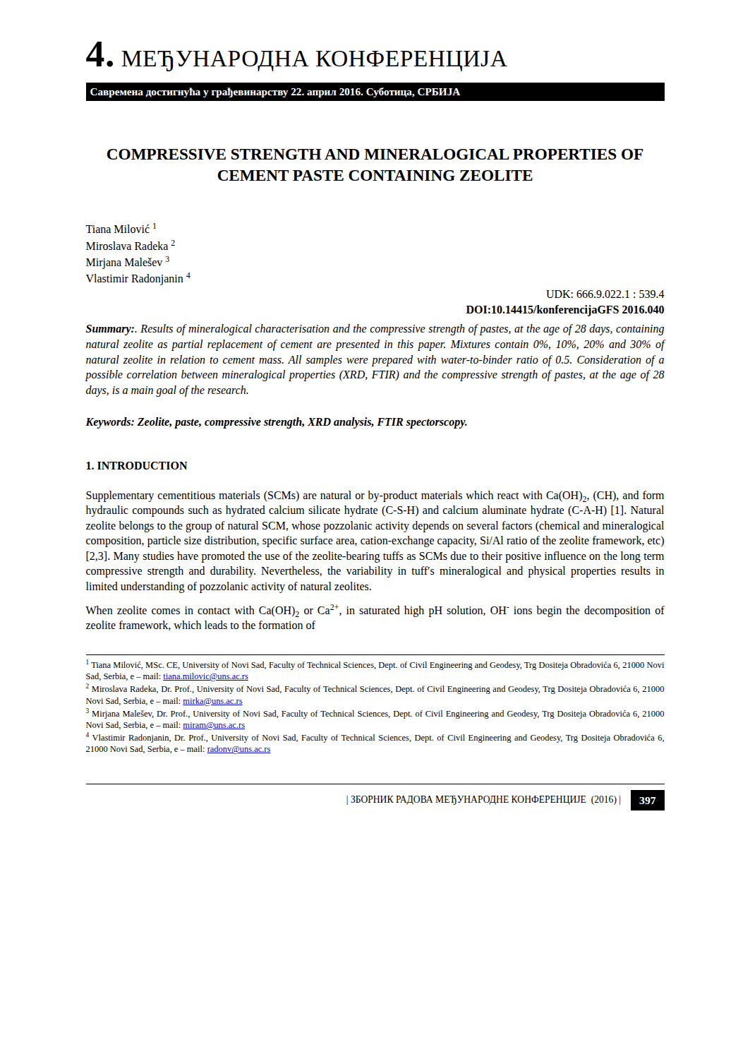4. МЕЂУНАРОДНА КОНФЕРЕНЦИЈА
Савремена достигнућа у грађевинарству 22. април 2016. Суботица, СРБИЈА
Compressive Strength and Mineralogical Properties of Cement Paste Containing Zeolite
Tiana Milović 1
Miroslava Radeka 2
Mirjana Malešev 3
Vlastimir Radonjanin 4
UDK: 666.9.022.1 : 539.4
DOI:10.14415/konferencijaGFS 2016.040
Summary:. Results of mineralogical characterisation and the compressive strength of pastes, at the age of 28 days, containing natural zeolite as partial replacement of cement are presented in this paper. Mixtures contain 0%, 10%, 20% and 30% of natural zeolite in relation to cement mass. All samples were prepared with water-to-binder ratio of 0.5. Consideration of a possible correlation between mineralogical properties (XRD, FTIR) and the compressive strength of pastes, at the age of 28 days, is a main goal of the research.
Keywords: Zeolite, paste, compressive strength, XRD analysis, FTIR spectorscopy.
1. Introduction
Supplementary cementitious materials (SCMs) are natural or by-product materials which react with Ca(OH)2, (CH), and form hydraulic compounds such as hydrated calcium silicate hydrate (C-S-H) and calcium aluminate hydrate (C-A-H) [1]. Natural zeolite belongs to the group of natural SCM, whose pozzolanic activity depends on several factors (chemical and mineralogical composition, particle size distribution, specific surface area, cation-exchange capacity, Si/Al ratio of the zeolite framework, etc) [2,3]. Many studies have promoted the use of the zeolite-bearing tuffs as SCMs due to their positive influence on the long term compressive strength and durability. Nevertheless, the variability in tuff′s mineralogical and physical properties results in limited understanding of pozzolanic activity of natural zeolites.
When zeolite comes in contact with Ca(OH)2 or Ca2+, in saturated high pH solution, OH- ions begin the decomposition of zeolite framework, which leads to the formation of
1 Tiana Milović, MSc. CE, University of Novi Sad, Faculty of Technical Sciences, Dept. of Civil Engineering and Geodesy, Trg Dositeja Obradovića 6, 21000 Novi Sad, Serbia, e – mail: tiana.milovic@uns.ac.rs
2 Miroslava Radeka, Dr. Prof., University of Novi Sad, Faculty of Technical Sciences, Dept. of Civil Engineering and Geodesy, Trg Dositeja Obradovića 6, 21000 Novi Sad, Serbia, e – mail: mirka@uns.ac.rs
3 Mirjana Malešev, Dr. Prof., University of Novi Sad, Faculty of Technical Sciences, Dept. of Civil Engineering and Geodesy, Trg Dositeja Obradovića 6, 21000 Novi Sad, Serbia, e – mail: miram@uns.ac.rs
4 Vlastimir Radonjanin, Dr. Prof., University of Novi Sad, Faculty of Technical Sciences, Dept. of Civil Engineering and Geodesy, Trg Dositeja Obradovića 6, 21000 Novi Sad, Serbia, e – mail: radonv@uns.ac.rs
| ЗБОРНИК РАДОВА МЕЂУНАРОДНЕ КОНФЕРЕНЦИЈЕ (2016) | 397